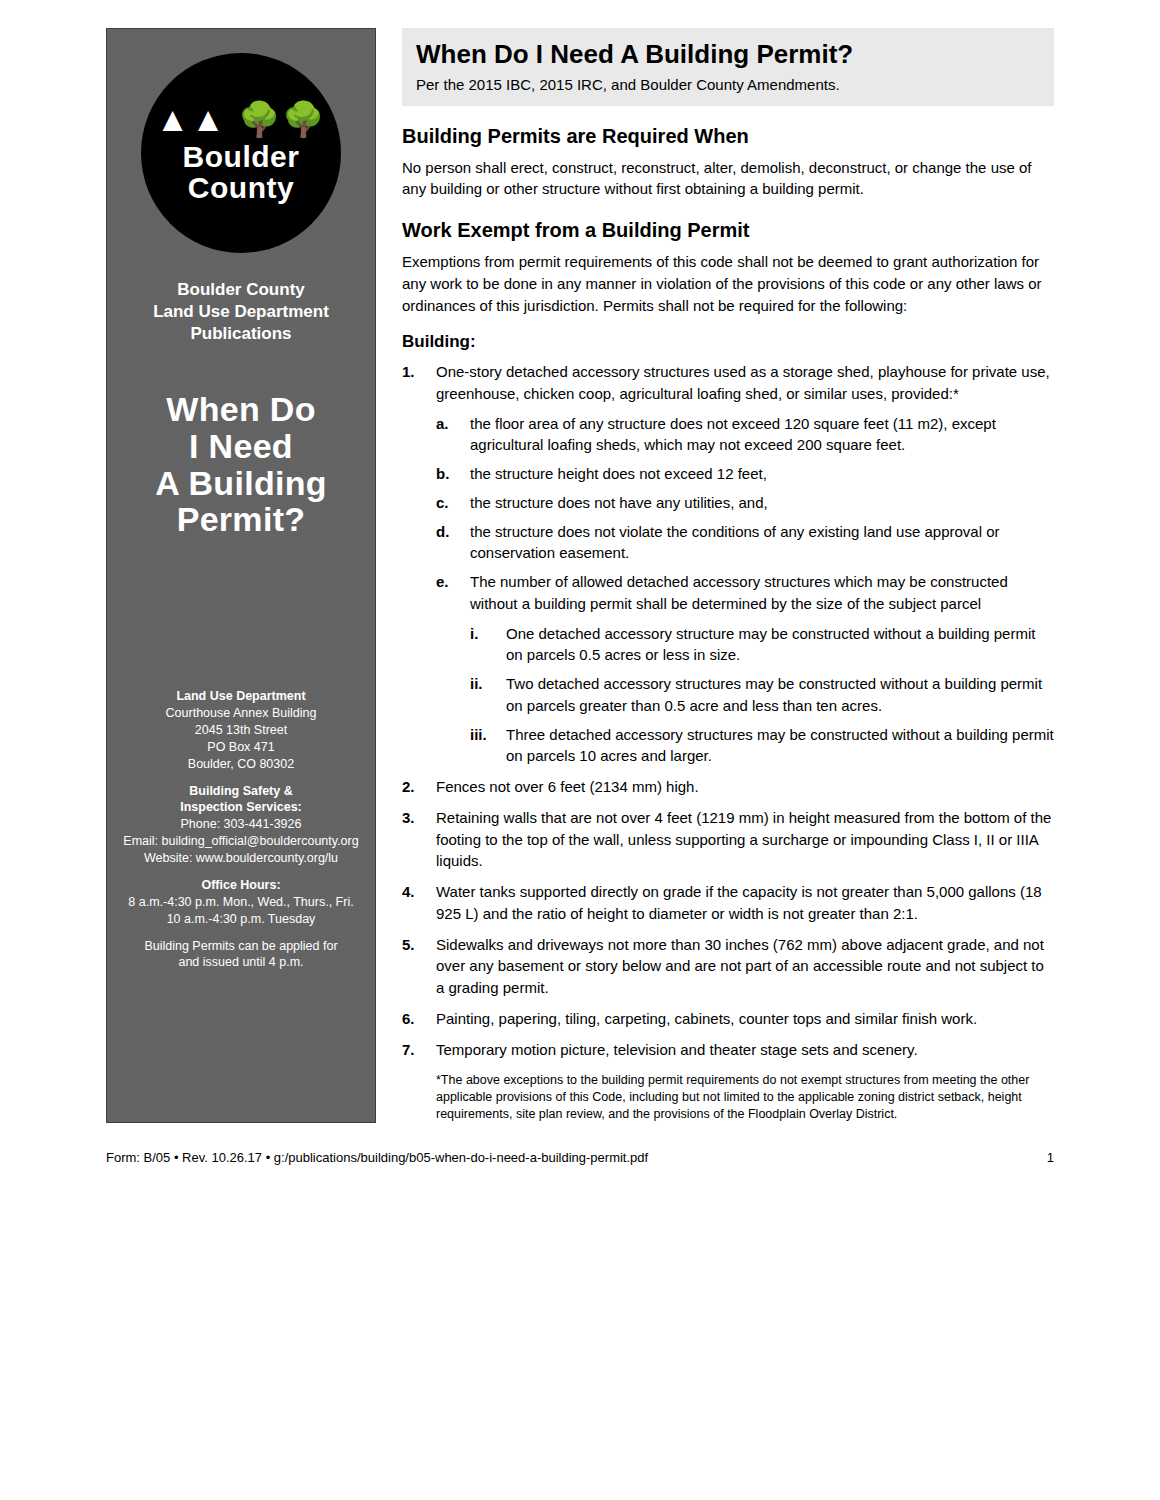▲▲ 🌳🌳
Boulder
County
Boulder County
Land Use Department
Publications
When Do
I Need
A Building
Permit?
Land Use Department
Courthouse Annex Building
2045 13th Street
PO Box 471
Boulder, CO 80302
Building Safety &
Inspection Services:
Phone: 303-441-3926
Email: building_official@bouldercounty.org
Website: www.bouldercounty.org/lu
Office Hours:
8 a.m.-4:30 p.m. Mon., Wed., Thurs., Fri.
10 a.m.-4:30 p.m. Tuesday
Building Permits can be applied for
and issued until 4 p.m.
When Do I Need A Building Permit?
Per the 2015 IBC, 2015 IRC, and Boulder County Amendments.
Building Permits are Required When
No person shall erect, construct, reconstruct, alter, demolish, deconstruct, or change the use of any building or other structure without first obtaining a building permit.
Work Exempt from a Building Permit
Exemptions from permit requirements of this code shall not be deemed to grant authorization for any work to be done in any manner in violation of the provisions of this code or any other laws or ordinances of this jurisdiction. Permits shall not be required for the following:
Building:
One-story detached accessory structures used as a storage shed, playhouse for private use, greenhouse, chicken coop, agricultural loafing shed, or similar uses, provided:*
the floor area of any structure does not exceed 120 square feet (11 m2), except agricultural loafing sheds, which may not exceed 200 square feet.
the structure height does not exceed 12 feet,
the structure does not have any utilities, and,
the structure does not violate the conditions of any existing land use approval or conservation easement.
The number of allowed detached accessory structures which may be constructed without a building permit shall be determined by the size of the subject parcel
One detached accessory structure may be constructed without a building permit on parcels 0.5 acres or less in size.
Two detached accessory structures may be constructed without a building permit on parcels greater than 0.5 acre and less than ten acres.
Three detached accessory structures may be constructed without a building permit on parcels 10 acres and larger.
Fences not over 6 feet (2134 mm) high.
Retaining walls that are not over 4 feet (1219 mm) in height measured from the bottom of the footing to the top of the wall, unless supporting a surcharge or impounding Class I, II or IIIA liquids.
Water tanks supported directly on grade if the capacity is not greater than 5,000 gallons (18 925 L) and the ratio of height to diameter or width is not greater than 2:1.
Sidewalks and driveways not more than 30 inches (762 mm) above adjacent grade, and not over any basement or story below and are not part of an accessible route and not subject to a grading permit.
Painting, papering, tiling, carpeting, cabinets, counter tops and similar finish work.
Temporary motion picture, television and theater stage sets and scenery.
*The above exceptions to the building permit requirements do not exempt structures from meeting the other applicable provisions of this Code, including but not limited to the applicable zoning district setback, height requirements, site plan review, and the provisions of the Floodplain Overlay District.
Form: B/05 • Rev. 10.26.17 • g:/publications/building/b05-when-do-i-need-a-building-permit.pdf
1